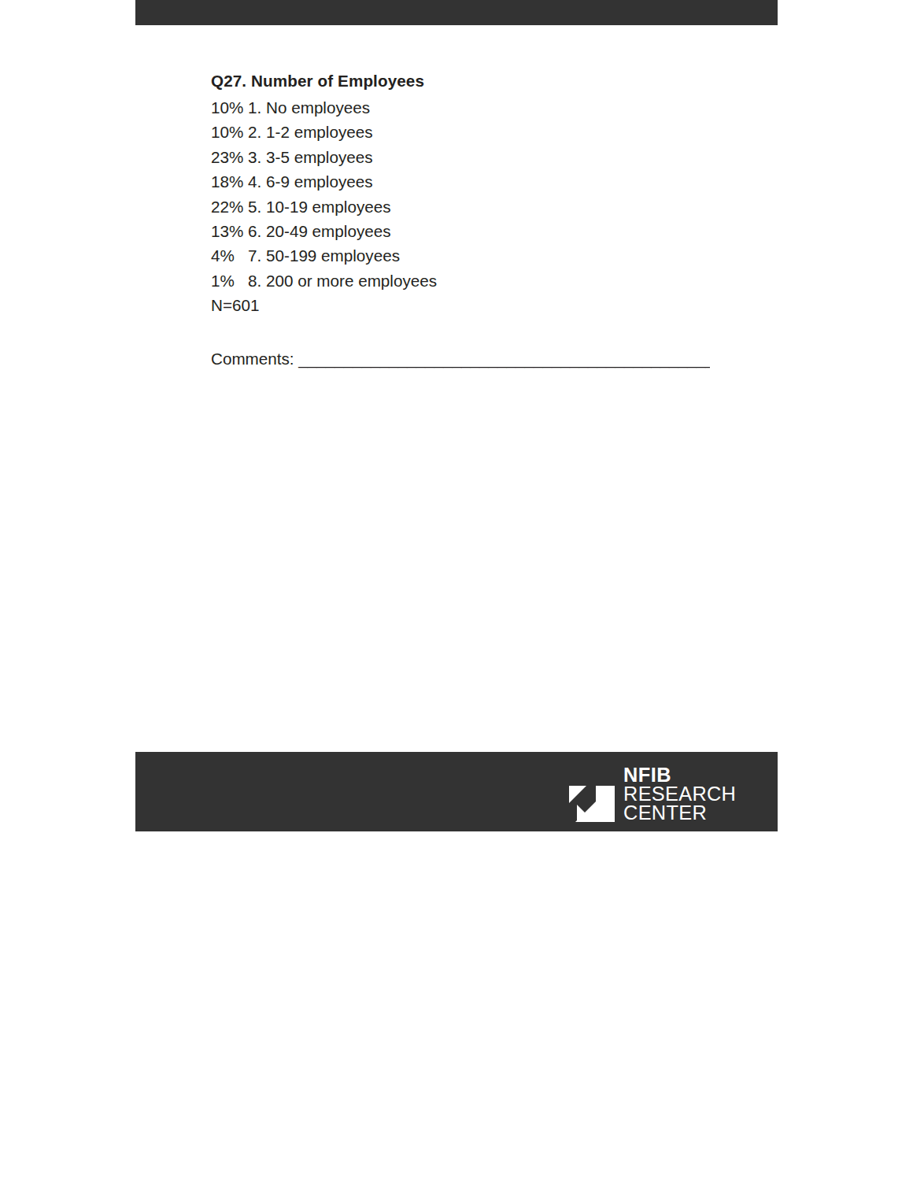Q27. Number of Employees
10% 1. No employees
10% 2. 1-2 employees
23% 3. 3-5 employees
18% 4. 6-9 employees
22% 5. 10-19 employees
13% 6. 20-49 employees
4% 7. 50-199 employees
1% 8. 200 or more employees
N=601
Comments: ______________________________________________________________
NFIB RESEARCH CENTER